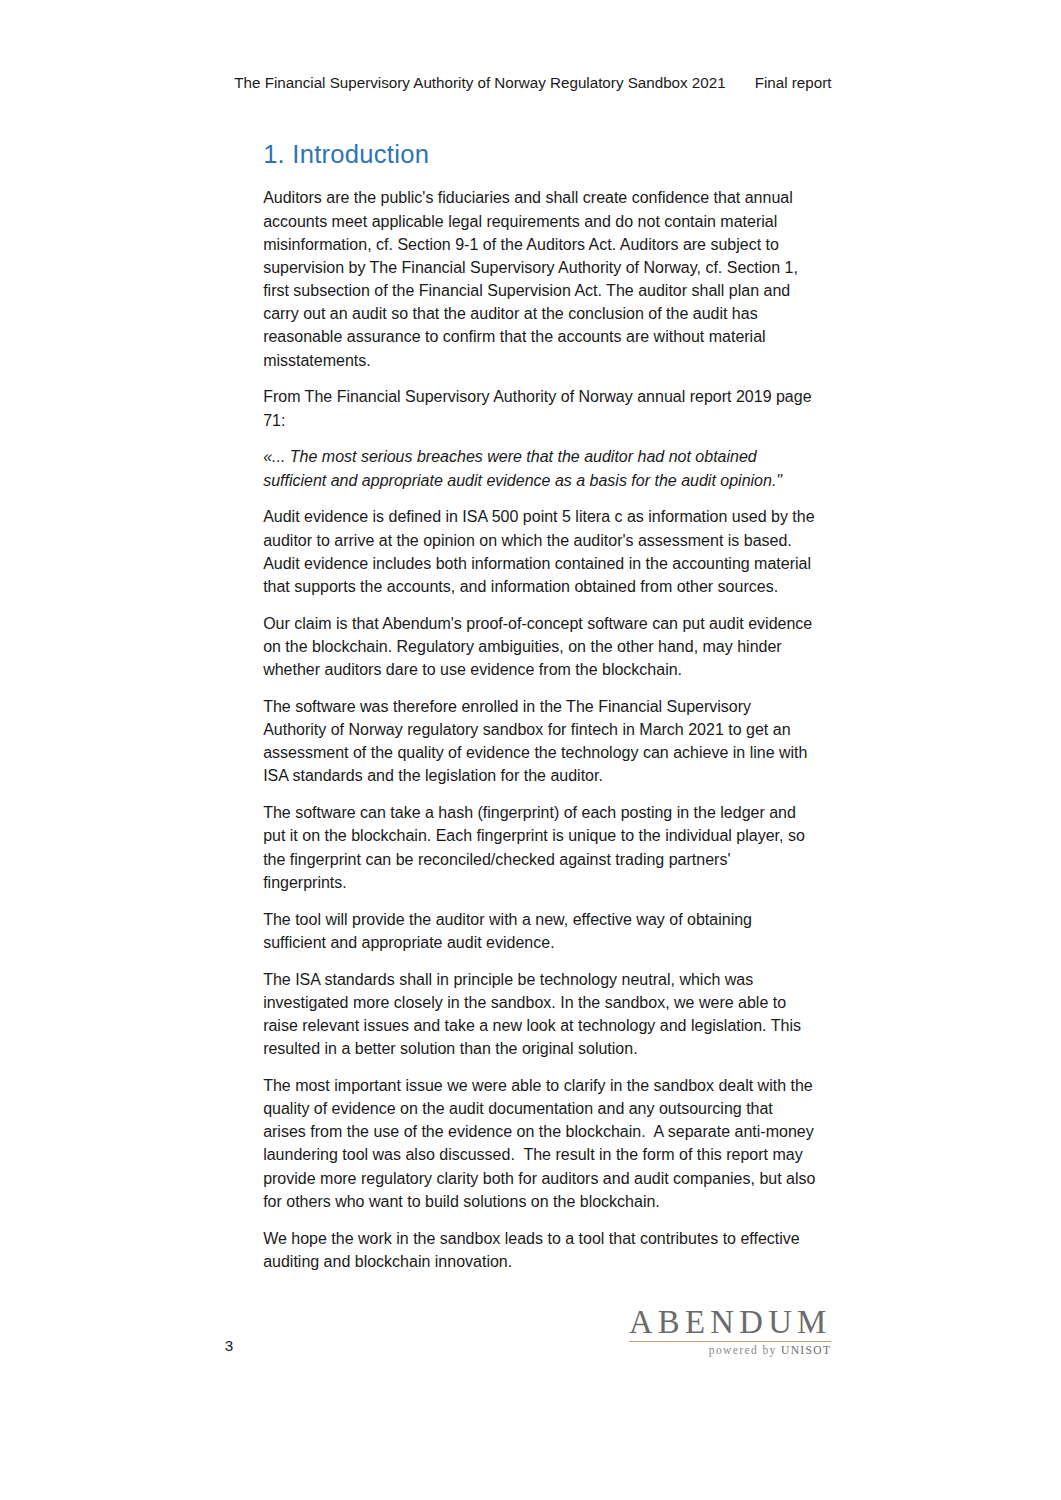The Financial Supervisory Authority of Norway Regulatory Sandbox 2021 Final report
1. Introduction
Auditors are the public's fiduciaries and shall create confidence that annual accounts meet applicable legal requirements and do not contain material misinformation, cf. Section 9-1 of the Auditors Act. Auditors are subject to supervision by The Financial Supervisory Authority of Norway, cf. Section 1, first subsection of the Financial Supervision Act. The auditor shall plan and carry out an audit so that the auditor at the conclusion of the audit has reasonable assurance to confirm that the accounts are without material misstatements.
From The Financial Supervisory Authority of Norway annual report 2019 page 71:
«... The most serious breaches were that the auditor had not obtained sufficient and appropriate audit evidence as a basis for the audit opinion."
Audit evidence is defined in ISA 500 point 5 litera c as information used by the auditor to arrive at the opinion on which the auditor's assessment is based. Audit evidence includes both information contained in the accounting material that supports the accounts, and information obtained from other sources.
Our claim is that Abendum's proof-of-concept software can put audit evidence on the blockchain. Regulatory ambiguities, on the other hand, may hinder whether auditors dare to use evidence from the blockchain.
The software was therefore enrolled in the The Financial Supervisory Authority of Norway regulatory sandbox for fintech in March 2021 to get an assessment of the quality of evidence the technology can achieve in line with ISA standards and the legislation for the auditor.
The software can take a hash (fingerprint) of each posting in the ledger and put it on the blockchain. Each fingerprint is unique to the individual player, so the fingerprint can be reconciled/checked against trading partners' fingerprints.
The tool will provide the auditor with a new, effective way of obtaining sufficient and appropriate audit evidence.
The ISA standards shall in principle be technology neutral, which was investigated more closely in the sandbox. In the sandbox, we were able to raise relevant issues and take a new look at technology and legislation. This resulted in a better solution than the original solution.
The most important issue we were able to clarify in the sandbox dealt with the quality of evidence on the audit documentation and any outsourcing that arises from the use of the evidence on the blockchain. A separate anti-money laundering tool was also discussed. The result in the form of this report may provide more regulatory clarity both for auditors and audit companies, but also for others who want to build solutions on the blockchain.
We hope the work in the sandbox leads to a tool that contributes to effective auditing and blockchain innovation.
3
ABENDUM
powered by UNISOT